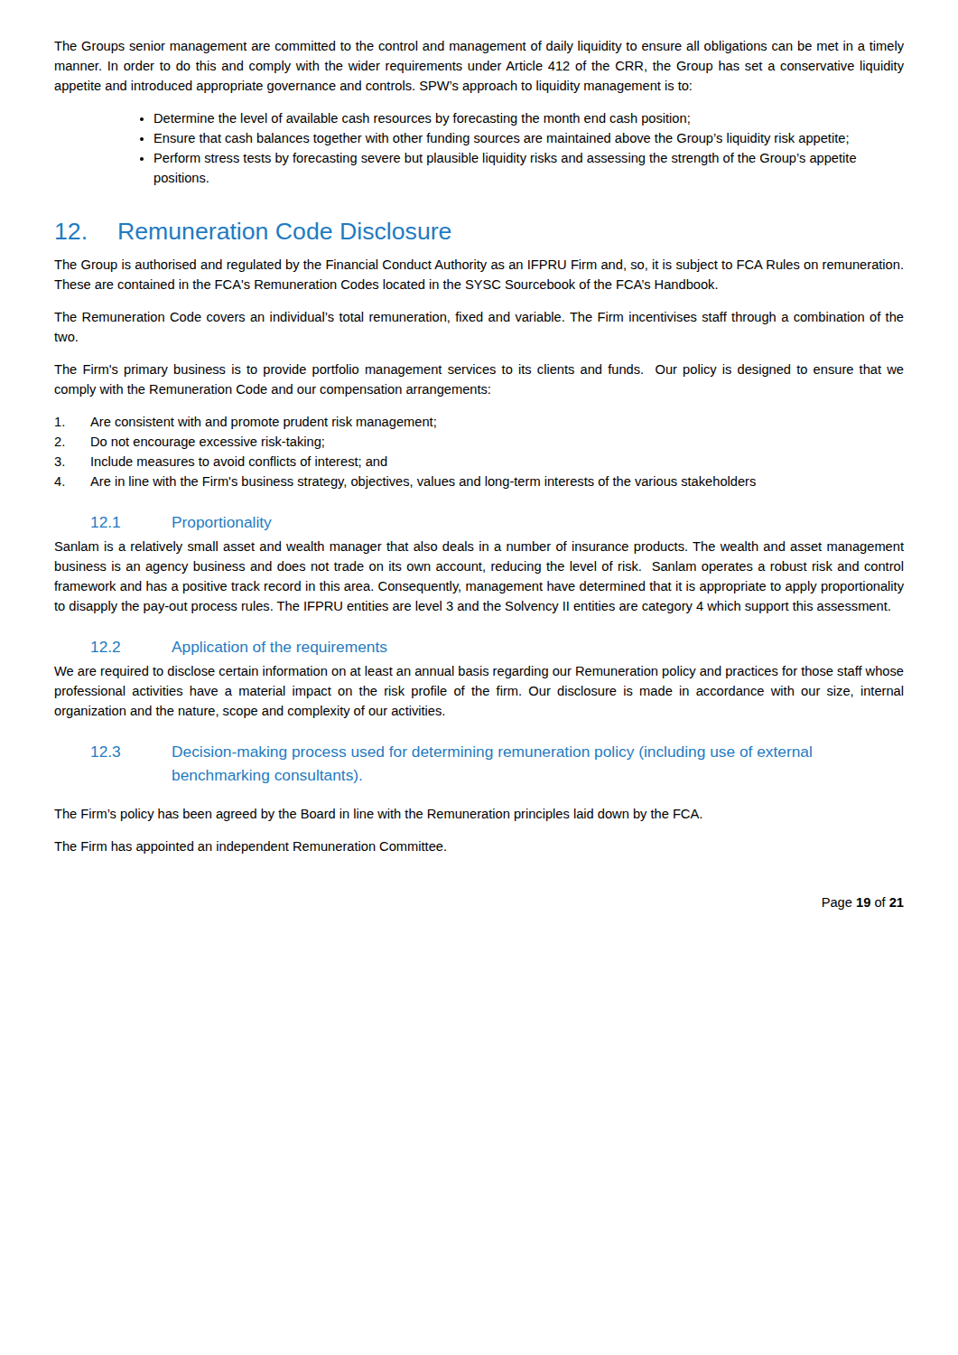The Groups senior management are committed to the control and management of daily liquidity to ensure all obligations can be met in a timely manner. In order to do this and comply with the wider requirements under Article 412 of the CRR, the Group has set a conservative liquidity appetite and introduced appropriate governance and controls. SPW’s approach to liquidity management is to:
Determine the level of available cash resources by forecasting the month end cash position;
Ensure that cash balances together with other funding sources are maintained above the Group’s liquidity risk appetite;
Perform stress tests by forecasting severe but plausible liquidity risks and assessing the strength of the Group’s appetite positions.
12. Remuneration Code Disclosure
The Group is authorised and regulated by the Financial Conduct Authority as an IFPRU Firm and, so, it is subject to FCA Rules on remuneration. These are contained in the FCA's Remuneration Codes located in the SYSC Sourcebook of the FCA’s Handbook.
The Remuneration Code covers an individual’s total remuneration, fixed and variable. The Firm incentivises staff through a combination of the two.
The Firm's primary business is to provide portfolio management services to its clients and funds. Our policy is designed to ensure that we comply with the Remuneration Code and our compensation arrangements:
1. Are consistent with and promote prudent risk management;
2. Do not encourage excessive risk-taking;
3. Include measures to avoid conflicts of interest; and
4. Are in line with the Firm's business strategy, objectives, values and long-term interests of the various stakeholders
12.1 Proportionality
Sanlam is a relatively small asset and wealth manager that also deals in a number of insurance products. The wealth and asset management business is an agency business and does not trade on its own account, reducing the level of risk. Sanlam operates a robust risk and control framework and has a positive track record in this area. Consequently, management have determined that it is appropriate to apply proportionality to disapply the pay-out process rules. The IFPRU entities are level 3 and the Solvency II entities are category 4 which support this assessment.
12.2 Application of the requirements
We are required to disclose certain information on at least an annual basis regarding our Remuneration policy and practices for those staff whose professional activities have a material impact on the risk profile of the firm. Our disclosure is made in accordance with our size, internal organization and the nature, scope and complexity of our activities.
12.3 Decision-making process used for determining remuneration policy (including use of external benchmarking consultants).
The Firm’s policy has been agreed by the Board in line with the Remuneration principles laid down by the FCA.
The Firm has appointed an independent Remuneration Committee.
Page 19 of 21